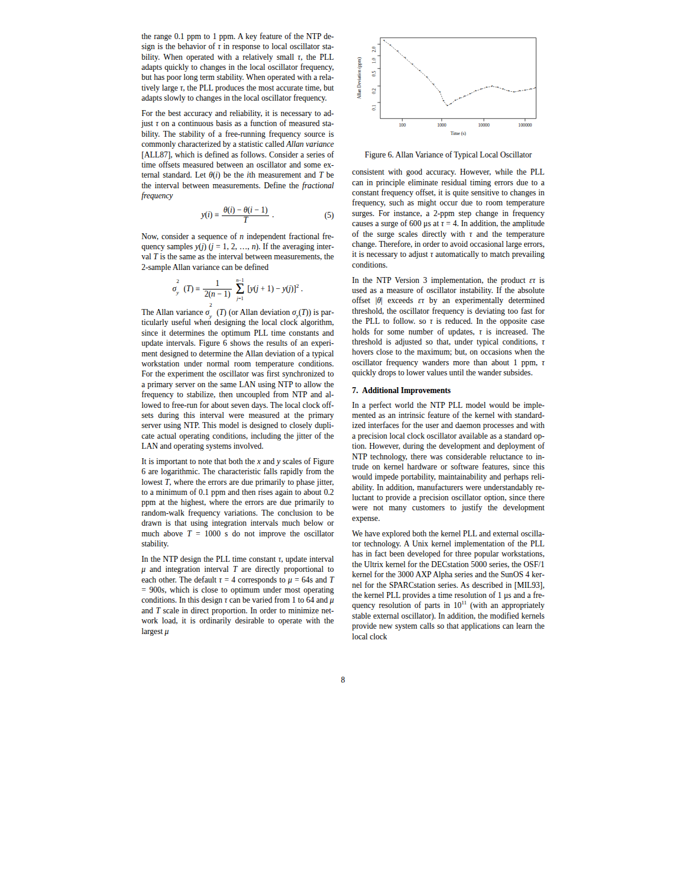the range 0.1 ppm to 1 ppm. A key feature of the NTP design is the behavior of τ in response to local oscillator stability. When operated with a relatively small τ, the PLL adapts quickly to changes in the local oscillator frequency, but has poor long term stability. When operated with a relatively large τ, the PLL produces the most accurate time, but adapts slowly to changes in the local oscillator frequency.
For the best accuracy and reliability, it is necessary to adjust τ on a continuous basis as a function of measured stability. The stability of a free-running frequency source is commonly characterized by a statistic called Allan variance [ALL87], which is defined as follows. Consider a series of time offsets measured between an oscillator and some external standard. Let θ(i) be the ith measurement and T be the interval between measurements. Define the fractional frequency
y(i) ≡ θ(i) − θ(i − 1) T . (5)
Now, consider a sequence of n independent fractional frequency samples y(j) (j = 1, 2, …, n). If the averaging interval T is the same as the interval between measurements, the 2-sample Allan variance can be defined
σ 2y(T) ≡ 12(n − 1) n−1 Σj=1 [y(j + 1) − y(j)]2 .
The Allan variance σ 2y(T) (or Allan deviation σy(T)) is particularly useful when designing the local clock algorithm, since it determines the optimum PLL time constants and update intervals. Figure 6 shows the results of an experiment designed to determine the Allan deviation of a typical workstation under normal room temperature conditions. For the experiment the oscillator was first synchronized to a primary server on the same LAN using NTP to allow the frequency to stabilize, then uncoupled from NTP and allowed to free-run for about seven days. The local clock offsets during this interval were measured at the primary server using NTP. This model is designed to closely duplicate actual operating conditions, including the jitter of the LAN and operating systems involved.
It is important to note that both the x and y scales of Figure 6 are logarithmic. The characteristic falls rapidly from the lowest T, where the errors are due primarily to phase jitter, to a minimum of 0.1 ppm and then rises again to about 0.2 ppm at the highest, where the errors are due primarily to random-walk frequency variations. The conclusion to be drawn is that using integration intervals much below or much above T = 1000 s do not improve the oscillator stability.
In the NTP design the PLL time constant τ, update interval μ and integration interval T are directly proportional to each other. The default τ = 4 corresponds to μ = 64s and T = 900s, which is close to optimum under most operating conditions. In this design τ can be varied from 1 to 64 and μ and T scale in direct proportion. In order to minimize network load, it is ordinarily desirable to operate with the largest μ
Allan Deviation (ppm) 2.0 1.0 0.5 0.2 0.1 100 1000 10000 100000 Time (s) * * * * * * * * * * * * * * * * * * * * * * * * * * * *
Figure 6. Allan Variance of Typical Local Oscillator
consistent with good accuracy. However, while the PLL can in principle eliminate residual timing errors due to a constant frequency offset, it is quite sensitive to changes in frequency, such as might occur due to room temperature surges. For instance, a 2-ppm step change in frequency causes a surge of 600 μs at τ = 4. In addition, the amplitude of the surge scales directly with τ and the temperature change. Therefore, in order to avoid occasional large errors, it is necessary to adjust τ automatically to match prevailing conditions.
In the NTP Version 3 implementation, the product ετ is used as a measure of oscillator instability. If the absolute offset |θ| exceeds ετ by an experimentally determined threshold, the oscillator frequency is deviating too fast for the PLL to follow. so τ is reduced. In the opposite case holds for some number of updates, τ is increased. The threshold is adjusted so that, under typical conditions, τ hovers close to the maximum; but, on occasions when the oscillator frequency wanders more than about 1 ppm, τ quickly drops to lower values until the wander subsides.
7. Additional Improvements
In a perfect world the NTP PLL model would be implemented as an intrinsic feature of the kernel with standardized interfaces for the user and daemon processes and with a precision local clock oscillator available as a standard option. However, during the development and deployment of NTP technology, there was considerable reluctance to intrude on kernel hardware or software features, since this would impede portability, maintainability and perhaps reliability. In addition, manufacturers were understandably reluctant to provide a precision oscillator option, since there were not many customers to justify the development expense.
We have explored both the kernel PLL and external oscillator technology. A Unix kernel implementation of the PLL has in fact been developed for three popular workstations, the Ultrix kernel for the DECstation 5000 series, the OSF/1 kernel for the 3000 AXP Alpha series and the SunOS 4 kernel for the SPARCstation series. As described in [MIL93], the kernel PLL provides a time resolution of 1 μs and a frequency resolution of parts in 1011 (with an appropriately stable external oscillator). In addition, the modified kernels provide new system calls so that applications can learn the local clock
8